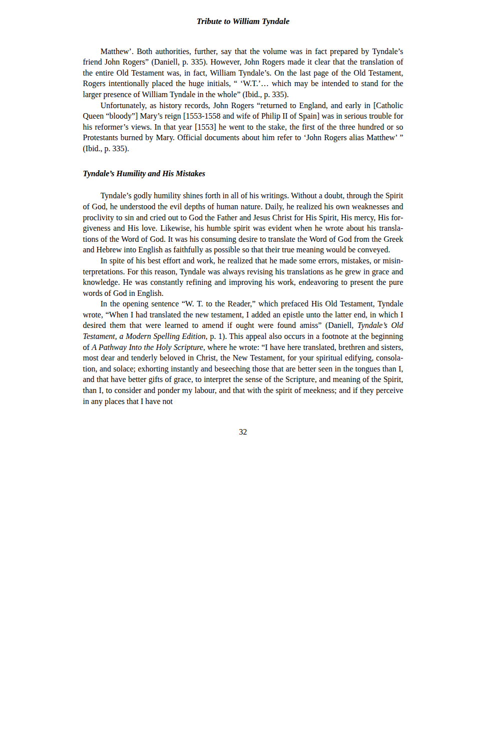Tribute to William Tyndale
Matthew’. Both authorities, further, say that the volume was in fact prepared by Tyndale’s friend John Rogers” (Daniell, p. 335). However, John Rogers made it clear that the translation of the entire Old Testament was, in fact, William Tyndale’s. On the last page of the Old Testament, Rogers intentionally placed the huge initials, “ ‘W.T.’… which may be intended to stand for the larger presence of William Tyndale in the whole” (Ibid., p. 335).
Unfortunately, as history records, John Rogers “returned to England, and early in [Catholic Queen “bloody”] Mary’s reign [1553-1558 and wife of Philip II of Spain] was in serious trouble for his reformer’s views. In that year [1553] he went to the stake, the first of the three hundred or so Protestants burned by Mary. Official documents about him refer to ‘John Rogers alias Matthew’ ” (Ibid., p. 335).
Tyndale’s Humility and His Mistakes
Tyndale’s godly humility shines forth in all of his writings. Without a doubt, through the Spirit of God, he understood the evil depths of human nature. Daily, he realized his own weaknesses and proclivity to sin and cried out to God the Father and Jesus Christ for His Spirit, His mercy, His forgiveness and His love. Likewise, his humble spirit was evident when he wrote about his translations of the Word of God. It was his consuming desire to translate the Word of God from the Greek and Hebrew into English as faithfully as possible so that their true meaning would be conveyed.
In spite of his best effort and work, he realized that he made some errors, mistakes, or misinterpretations. For this reason, Tyndale was always revising his translations as he grew in grace and knowledge. He was constantly refining and improving his work, endeavoring to present the pure words of God in English.
In the opening sentence “W. T. to the Reader,” which prefaced His Old Testament, Tyndale wrote, “When I had translated the new testament, I added an epistle unto the latter end, in which I desired them that were learned to amend if ought were found amiss” (Daniell, Tyndale’s Old Testament, a Modern Spelling Edition, p. 1). This appeal also occurs in a footnote at the beginning of A Pathway Into the Holy Scripture, where he wrote: “I have here translated, brethren and sisters, most dear and tenderly beloved in Christ, the New Testament, for your spiritual edifying, consolation, and solace; exhorting instantly and beseeching those that are better seen in the tongues than I, and that have better gifts of grace, to interpret the sense of the Scripture, and meaning of the Spirit, than I, to consider and ponder my labour, and that with the spirit of meekness; and if they perceive in any places that I have not
32